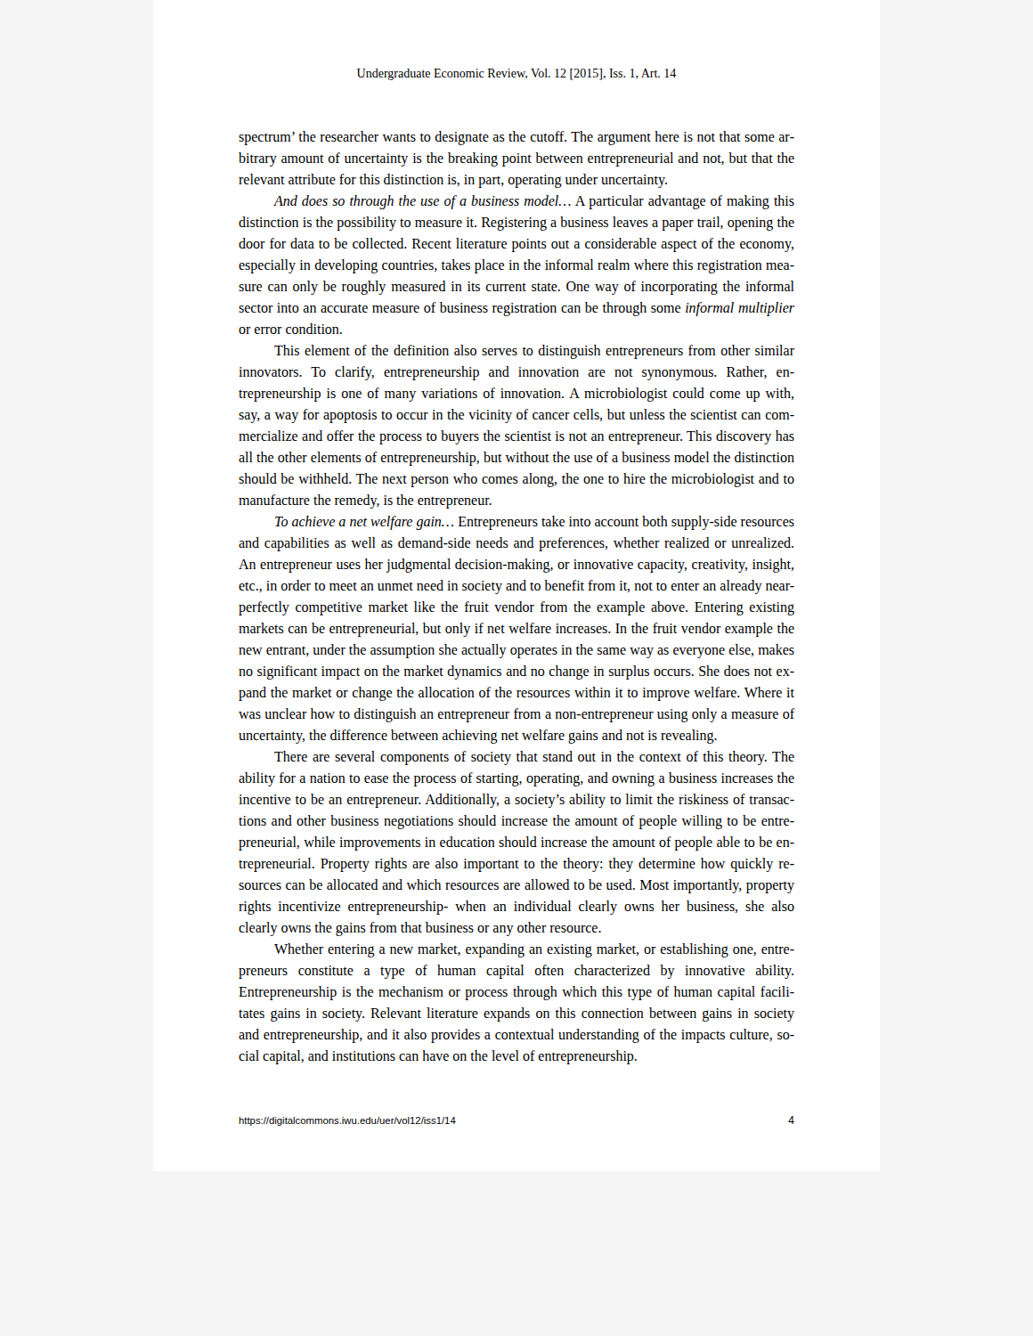Undergraduate Economic Review, Vol. 12 [2015], Iss. 1, Art. 14
spectrum’ the researcher wants to designate as the cutoff. The argument here is not that some arbitrary amount of uncertainty is the breaking point between entrepreneurial and not, but that the relevant attribute for this distinction is, in part, operating under uncertainty.
And does so through the use of a business model… A particular advantage of making this distinction is the possibility to measure it. Registering a business leaves a paper trail, opening the door for data to be collected. Recent literature points out a considerable aspect of the economy, especially in developing countries, takes place in the informal realm where this registration measure can only be roughly measured in its current state. One way of incorporating the informal sector into an accurate measure of business registration can be through some informal multiplier or error condition.
This element of the definition also serves to distinguish entrepreneurs from other similar innovators. To clarify, entrepreneurship and innovation are not synonymous. Rather, entrepreneurship is one of many variations of innovation. A microbiologist could come up with, say, a way for apoptosis to occur in the vicinity of cancer cells, but unless the scientist can commercialize and offer the process to buyers the scientist is not an entrepreneur. This discovery has all the other elements of entrepreneurship, but without the use of a business model the distinction should be withheld. The next person who comes along, the one to hire the microbiologist and to manufacture the remedy, is the entrepreneur.
To achieve a net welfare gain… Entrepreneurs take into account both supply-side resources and capabilities as well as demand-side needs and preferences, whether realized or unrealized. An entrepreneur uses her judgmental decision-making, or innovative capacity, creativity, insight, etc., in order to meet an unmet need in society and to benefit from it, not to enter an already near-perfectly competitive market like the fruit vendor from the example above. Entering existing markets can be entrepreneurial, but only if net welfare increases. In the fruit vendor example the new entrant, under the assumption she actually operates in the same way as everyone else, makes no significant impact on the market dynamics and no change in surplus occurs. She does not expand the market or change the allocation of the resources within it to improve welfare. Where it was unclear how to distinguish an entrepreneur from a non-entrepreneur using only a measure of uncertainty, the difference between achieving net welfare gains and not is revealing.
There are several components of society that stand out in the context of this theory. The ability for a nation to ease the process of starting, operating, and owning a business increases the incentive to be an entrepreneur. Additionally, a society’s ability to limit the riskiness of transactions and other business negotiations should increase the amount of people willing to be entrepreneurial, while improvements in education should increase the amount of people able to be entrepreneurial. Property rights are also important to the theory: they determine how quickly resources can be allocated and which resources are allowed to be used. Most importantly, property rights incentivize entrepreneurship- when an individual clearly owns her business, she also clearly owns the gains from that business or any other resource.
Whether entering a new market, expanding an existing market, or establishing one, entrepreneurs constitute a type of human capital often characterized by innovative ability. Entrepreneurship is the mechanism or process through which this type of human capital facilitates gains in society. Relevant literature expands on this connection between gains in society and entrepreneurship, and it also provides a contextual understanding of the impacts culture, social capital, and institutions can have on the level of entrepreneurship.
https://digitalcommons.iwu.edu/uer/vol12/iss1/14 4